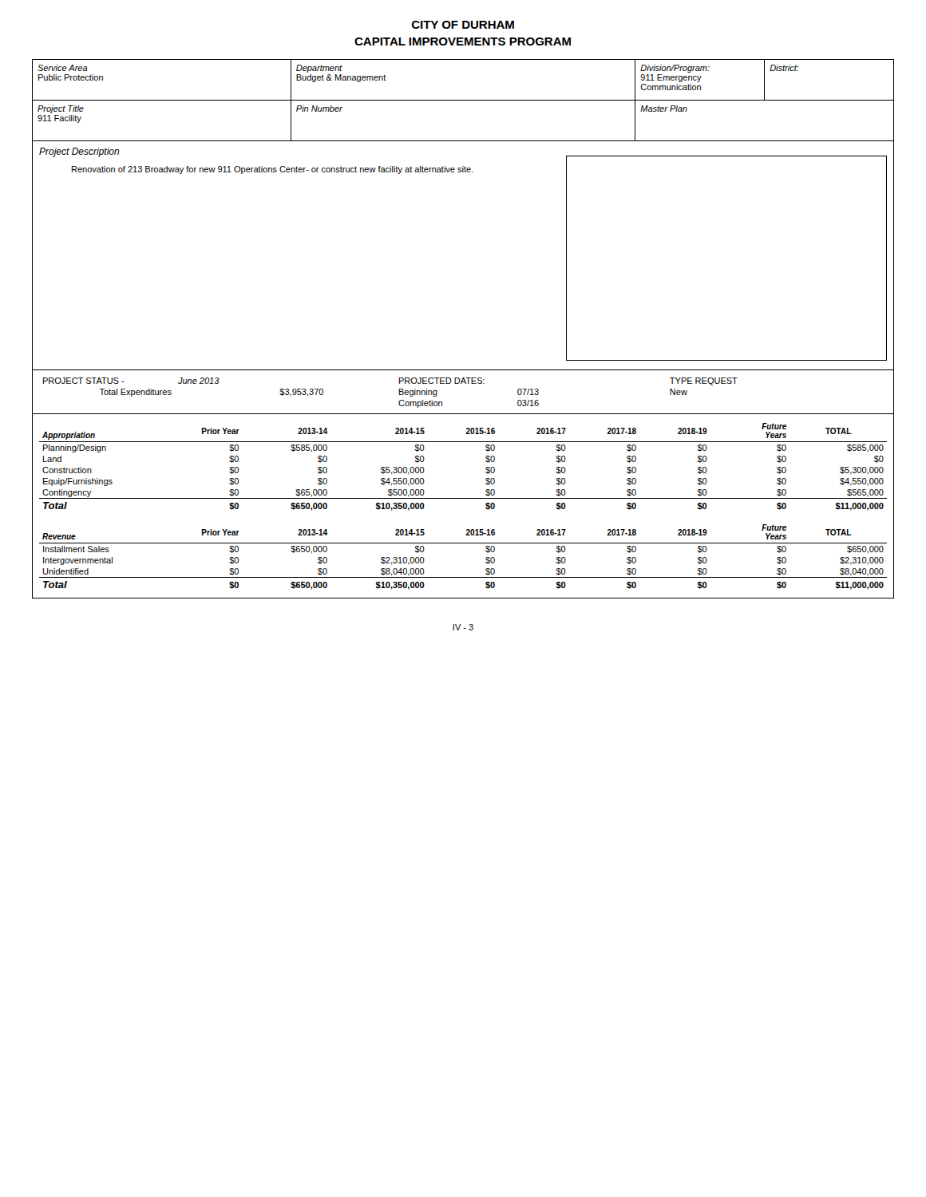CITY OF DURHAM
CAPITAL IMPROVEMENTS PROGRAM
| Service Area Public Protection | Department Budget & Management | Division/Program: 911 Emergency Communication | District: |
| Project Title 911 Facility | Pin Number | Master Plan |
Project Description
Renovation of 213 Broadway for new 911 Operations Center- or construct new facility at alternative site.
| PROJECT STATUS - | June 2013 | | PROJECTED DATES: | | | TYPE REQUEST | |
| Total Expenditures | | $3,953,370 | Beginning | 07/13 | | New | |
| | | | Completion | 03/16 | | | |
| Appropriation | Prior Year | 2013-14 | 2014-15 | 2015-16 | 2016-17 | 2017-18 | 2018-19 | Future Years | TOTAL |
| --- | --- | --- | --- | --- | --- | --- | --- | --- | --- |
| Planning/Design | $0 | $585,000 | $0 | $0 | $0 | $0 | $0 | $0 | $585,000 |
| Land | $0 | $0 | $0 | $0 | $0 | $0 | $0 | $0 | $0 |
| Construction | $0 | $0 | $5,300,000 | $0 | $0 | $0 | $0 | $0 | $5,300,000 |
| Equip/Furnishings | $0 | $0 | $4,550,000 | $0 | $0 | $0 | $0 | $0 | $4,550,000 |
| Contingency | $0 | $65,000 | $500,000 | $0 | $0 | $0 | $0 | $0 | $565,000 |
| Total | $0 | $650,000 | $10,350,000 | $0 | $0 | $0 | $0 | $0 | $11,000,000 |
| Revenue | Prior Year | 2013-14 | 2014-15 | 2015-16 | 2016-17 | 2017-18 | 2018-19 | Future Years | TOTAL |
| Installment Sales | $0 | $650,000 | $0 | $0 | $0 | $0 | $0 | $0 | $650,000 |
| Intergovernmental | $0 | $0 | $2,310,000 | $0 | $0 | $0 | $0 | $0 | $2,310,000 |
| Unidentified | $0 | $0 | $8,040,000 | $0 | $0 | $0 | $0 | $0 | $8,040,000 |
| Total | $0 | $650,000 | $10,350,000 | $0 | $0 | $0 | $0 | $0 | $11,000,000 |
IV - 3